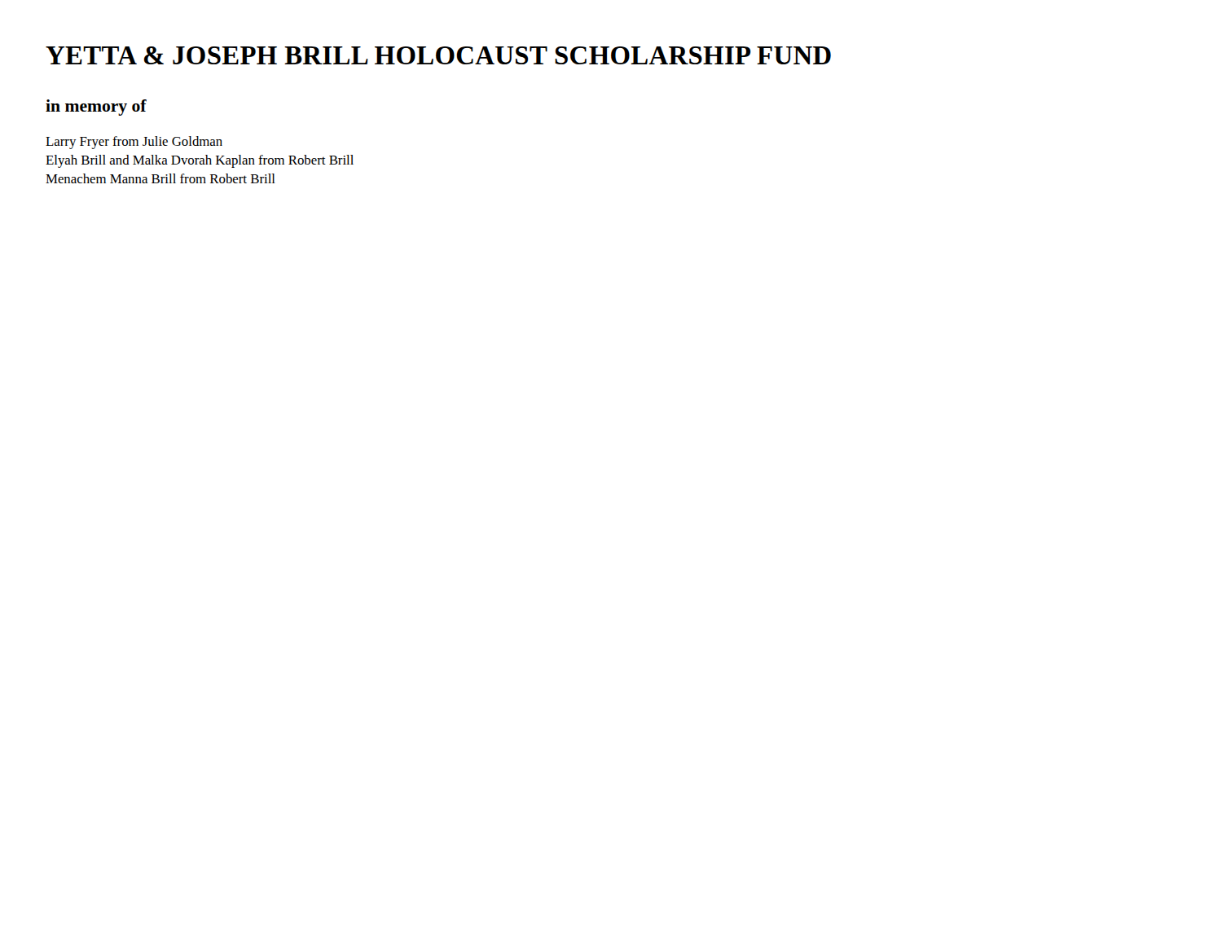YETTA & JOSEPH BRILL HOLOCAUST SCHOLARSHIP FUND
in memory of
Larry Fryer from Julie Goldman
Elyah Brill and Malka Dvorah Kaplan from Robert Brill
Menachem Manna Brill from Robert Brill